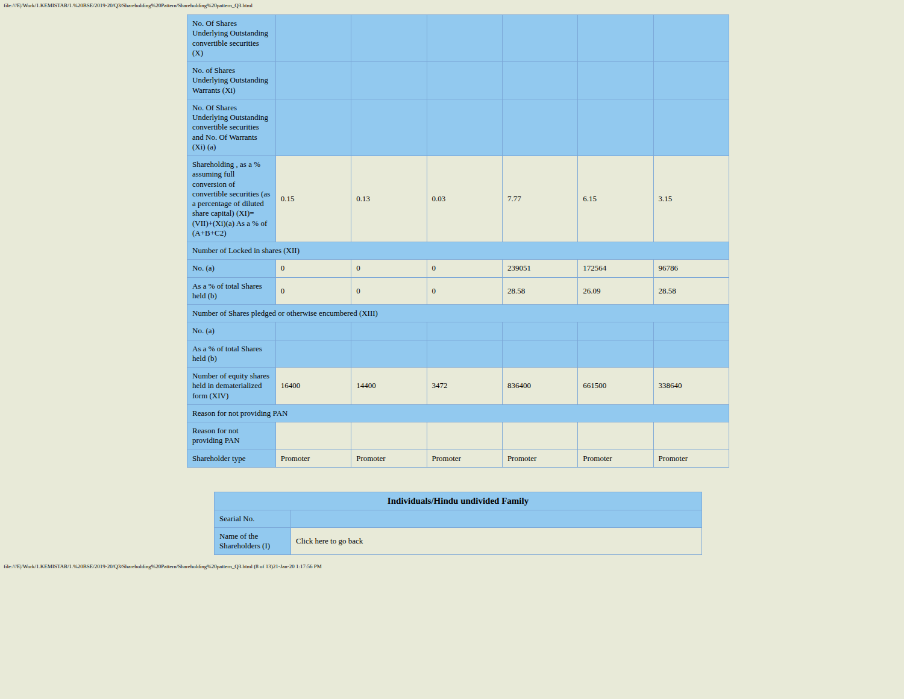file:///E|/Work/1.KEMISTAR/1.%20BSE/2019-20/Q3/Shareholding%20Pattern/Shareholding%20pattern_Q3.html
| No. Of Shares Underlying Outstanding convertible securities (X) | | | | | | |
| No. of Shares Underlying Outstanding Warrants (Xi) | | | | | | |
| No. Of Shares Underlying Outstanding convertible securities and No. Of Warrants (Xi) (a) | | | | | | |
| Shareholding , as a % assuming full conversion of convertible securities (as a percentage of diluted share capital) (XI)= (VII)+(Xi)(a) As a % of (A+B+C2) | 0.15 | 0.13 | 0.03 | 7.77 | 6.15 | 3.15 |
| Number of Locked in shares (XII) |
| No. (a) | 0 | 0 | 0 | 239051 | 172564 | 96786 |
| As a % of total Shares held (b) | 0 | 0 | 0 | 28.58 | 26.09 | 28.58 |
| Number of Shares pledged or otherwise encumbered (XIII) |
| No. (a) | | | | | | |
| As a % of total Shares held (b) | | | | | | |
| Number of equity shares held in dematerialized form (XIV) | 16400 | 14400 | 3472 | 836400 | 661500 | 338640 |
| Reason for not providing PAN |
| Reason for not providing PAN | | | | | | |
| Shareholder type | Promoter | Promoter | Promoter | Promoter | Promoter | Promoter |
| Individuals/Hindu undivided Family |
| Searial No. | |
| Name of the Shareholders (I) | Click here to go back |
file:///E|/Work/1.KEMISTAR/1.%20BSE/2019-20/Q3/Shareholding%20Pattern/Shareholding%20pattern_Q3.html (8 of 13)21-Jan-20 1:17:56 PM